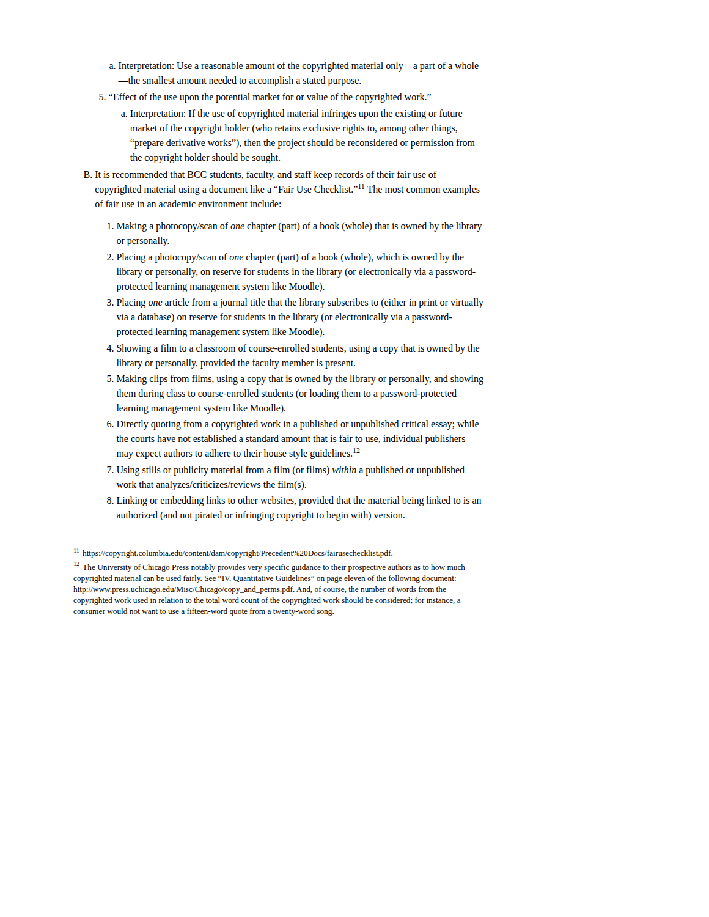Interpretation: Use a reasonable amount of the copyrighted material only—a part of a whole—the smallest amount needed to accomplish a stated purpose.
“Effect of the use upon the potential market for or value of the copyrighted work.”
Interpretation: If the use of copyrighted material infringes upon the existing or future market of the copyright holder (who retains exclusive rights to, among other things, “prepare derivative works”), then the project should be reconsidered or permission from the copyright holder should be sought.
It is recommended that BCC students, faculty, and staff keep records of their fair use of copyrighted material using a document like a “Fair Use Checklist.”11 The most common examples of fair use in an academic environment include:
Making a photocopy/scan of one chapter (part) of a book (whole) that is owned by the library or personally.
Placing a photocopy/scan of one chapter (part) of a book (whole), which is owned by the library or personally, on reserve for students in the library (or electronically via a password-protected learning management system like Moodle).
Placing one article from a journal title that the library subscribes to (either in print or virtually via a database) on reserve for students in the library (or electronically via a password-protected learning management system like Moodle).
Showing a film to a classroom of course-enrolled students, using a copy that is owned by the library or personally, provided the faculty member is present.
Making clips from films, using a copy that is owned by the library or personally, and showing them during class to course-enrolled students (or loading them to a password-protected learning management system like Moodle).
Directly quoting from a copyrighted work in a published or unpublished critical essay; while the courts have not established a standard amount that is fair to use, individual publishers may expect authors to adhere to their house style guidelines.12
Using stills or publicity material from a film (or films) within a published or unpublished work that analyzes/criticizes/reviews the film(s).
Linking or embedding links to other websites, provided that the material being linked to is an authorized (and not pirated or infringing copyright to begin with) version.
11 https://copyright.columbia.edu/content/dam/copyright/Precedent%20Docs/fairusechecklist.pdf.
12 The University of Chicago Press notably provides very specific guidance to their prospective authors as to how much copyrighted material can be used fairly. See “IV. Quantitative Guidelines” on page eleven of the following document: http://www.press.uchicago.edu/Misc/Chicago/copy_and_perms.pdf. And, of course, the number of words from the copyrighted work used in relation to the total word count of the copyrighted work should be considered; for instance, a consumer would not want to use a fifteen-word quote from a twenty-word song.